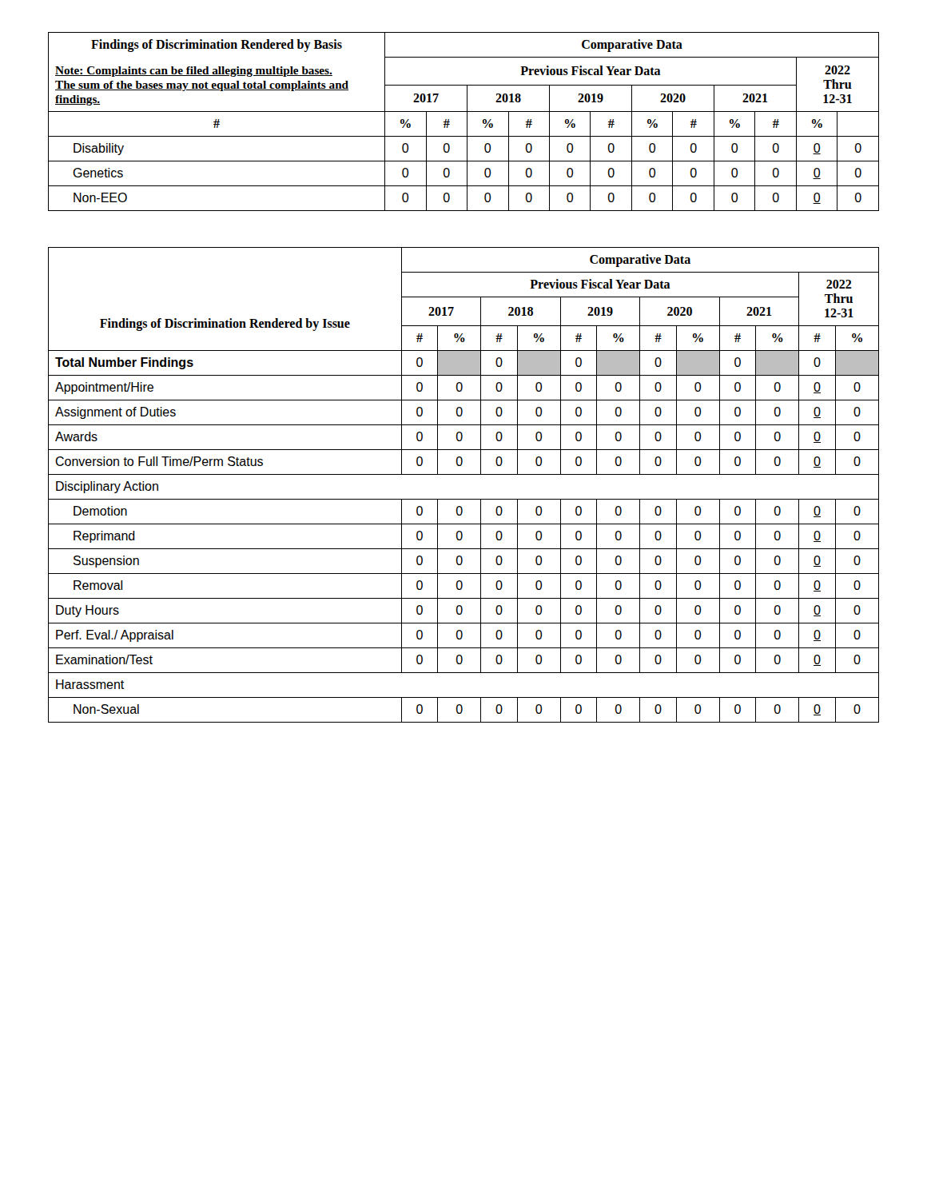| Findings of Discrimination Rendered by Basis Note: Complaints can be filed alleging multiple bases. The sum of the bases may not equal total complaints and findings. | Comparative Data |
| --- | --- |
| Previous Fiscal Year Data | 2022 Thru 12-31 |
| 2017 | 2018 | 2019 | 2020 | 2021 |
| # | % | # | % | # | % | # | % | # | % | # | % |
| Disability | 0 | 0 | 0 | 0 | 0 | 0 | 0 | 0 | 0 | 0 | 0 | 0 |
| Genetics | 0 | 0 | 0 | 0 | 0 | 0 | 0 | 0 | 0 | 0 | 0 | 0 |
| Non-EEO | 0 | 0 | 0 | 0 | 0 | 0 | 0 | 0 | 0 | 0 | 0 | 0 |
| | Comparative Data |
| --- | --- |
| Previous Fiscal Year Data | 2022 Thru 12-31 |
| Findings of Discrimination Rendered by Issue | 2017 | 2018 | 2019 | 2020 | 2021 |
| # | % | # | % | # | % | # | % | # | % | # | % |
| Total Number Findings | 0 | | 0 | | 0 | | 0 | | 0 | | 0 | |
| Appointment/Hire | 0 | 0 | 0 | 0 | 0 | 0 | 0 | 0 | 0 | 0 | 0 | 0 |
| Assignment of Duties | 0 | 0 | 0 | 0 | 0 | 0 | 0 | 0 | 0 | 0 | 0 | 0 |
| Awards | 0 | 0 | 0 | 0 | 0 | 0 | 0 | 0 | 0 | 0 | 0 | 0 |
| Conversion to Full Time/Perm Status | 0 | 0 | 0 | 0 | 0 | 0 | 0 | 0 | 0 | 0 | 0 | 0 |
| Disciplinary Action |
| Demotion | 0 | 0 | 0 | 0 | 0 | 0 | 0 | 0 | 0 | 0 | 0 | 0 |
| Reprimand | 0 | 0 | 0 | 0 | 0 | 0 | 0 | 0 | 0 | 0 | 0 | 0 |
| Suspension | 0 | 0 | 0 | 0 | 0 | 0 | 0 | 0 | 0 | 0 | 0 | 0 |
| Removal | 0 | 0 | 0 | 0 | 0 | 0 | 0 | 0 | 0 | 0 | 0 | 0 |
| Duty Hours | 0 | 0 | 0 | 0 | 0 | 0 | 0 | 0 | 0 | 0 | 0 | 0 |
| Perf. Eval./ Appraisal | 0 | 0 | 0 | 0 | 0 | 0 | 0 | 0 | 0 | 0 | 0 | 0 |
| Examination/Test | 0 | 0 | 0 | 0 | 0 | 0 | 0 | 0 | 0 | 0 | 0 | 0 |
| Harassment |
| Non-Sexual | 0 | 0 | 0 | 0 | 0 | 0 | 0 | 0 | 0 | 0 | 0 | 0 |